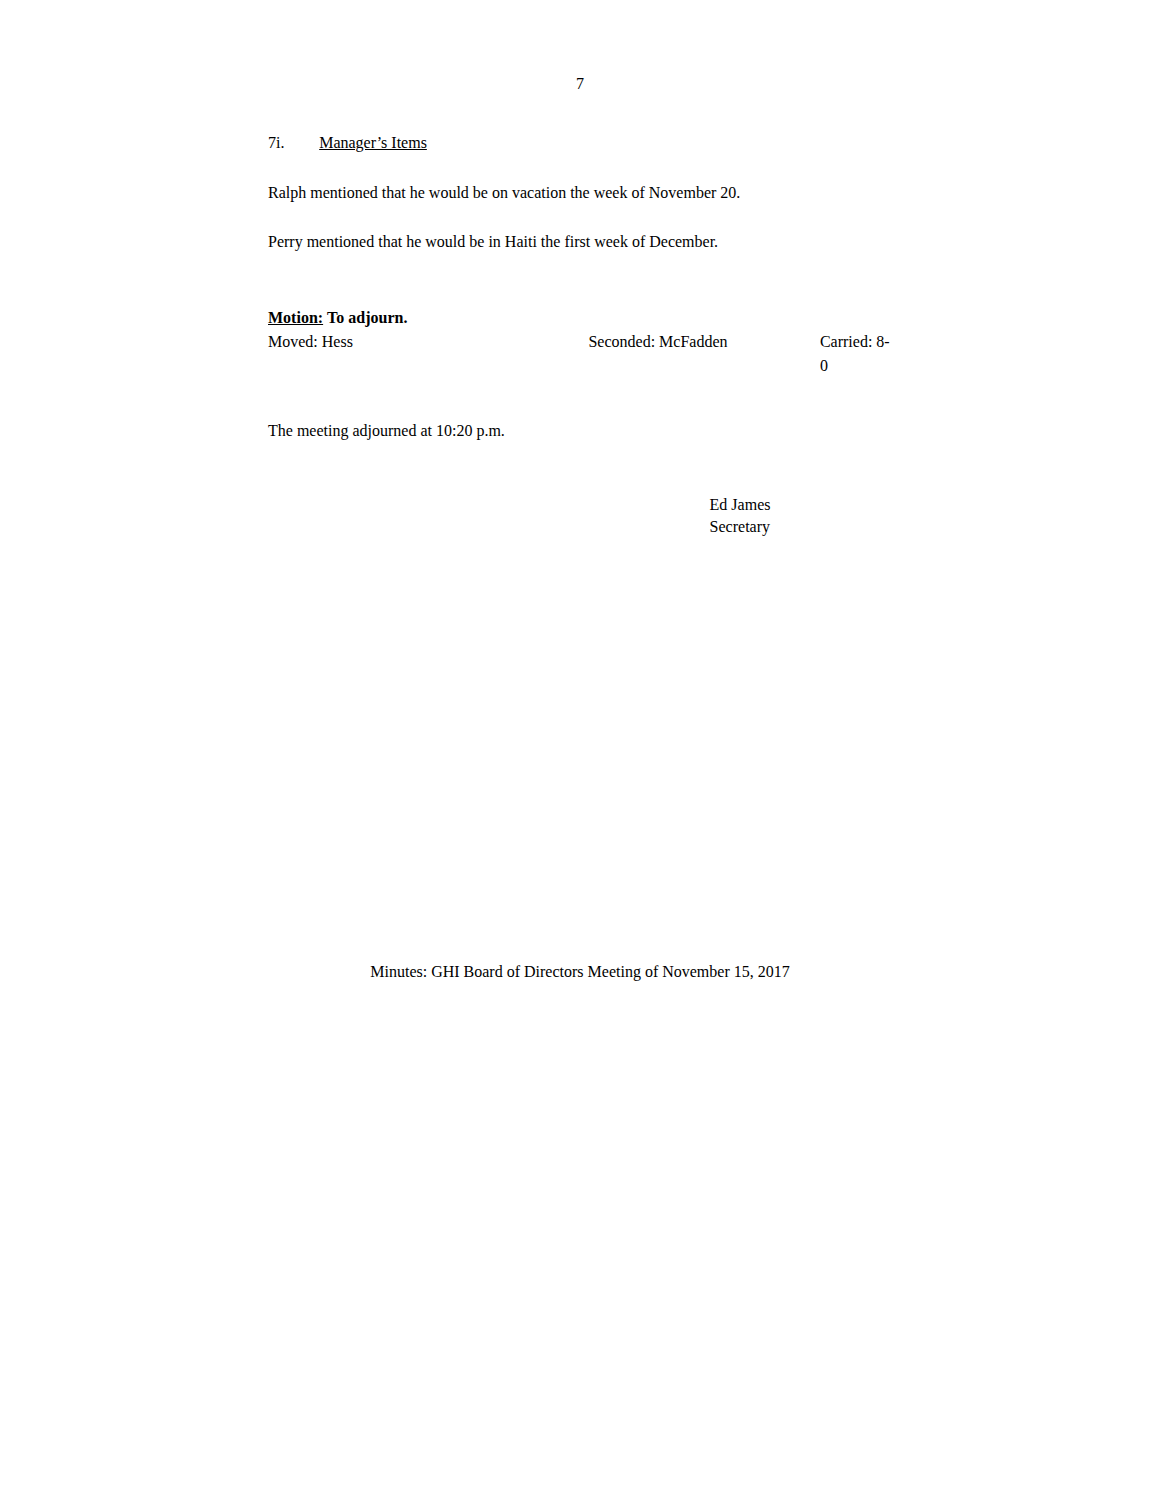7
7i. Manager’s Items
Ralph mentioned that he would be on vacation the week of November 20.
Perry mentioned that he would be in Haiti the first week of December.
Motion: To adjourn.
Moved: Hess Seconded: McFadden Carried: 8-0
The meeting adjourned at 10:20 p.m.
Ed James
Secretary
Minutes: GHI Board of Directors Meeting of November 15, 2017